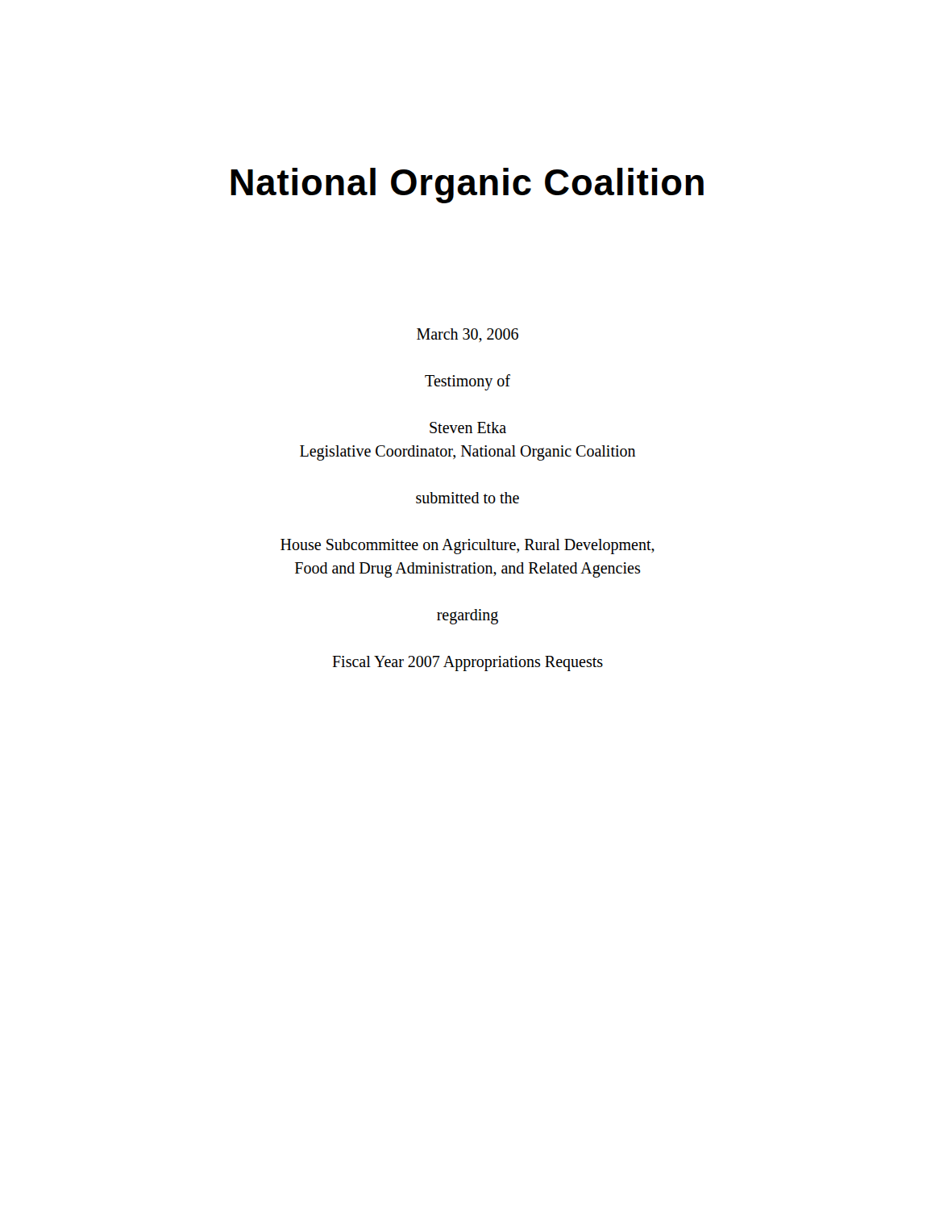National Organic Coalition
March 30, 2006
Testimony of
Steven Etka
Legislative Coordinator, National Organic Coalition
submitted to the
House Subcommittee on Agriculture, Rural Development,
Food and Drug Administration, and Related Agencies
regarding
Fiscal Year 2007 Appropriations Requests